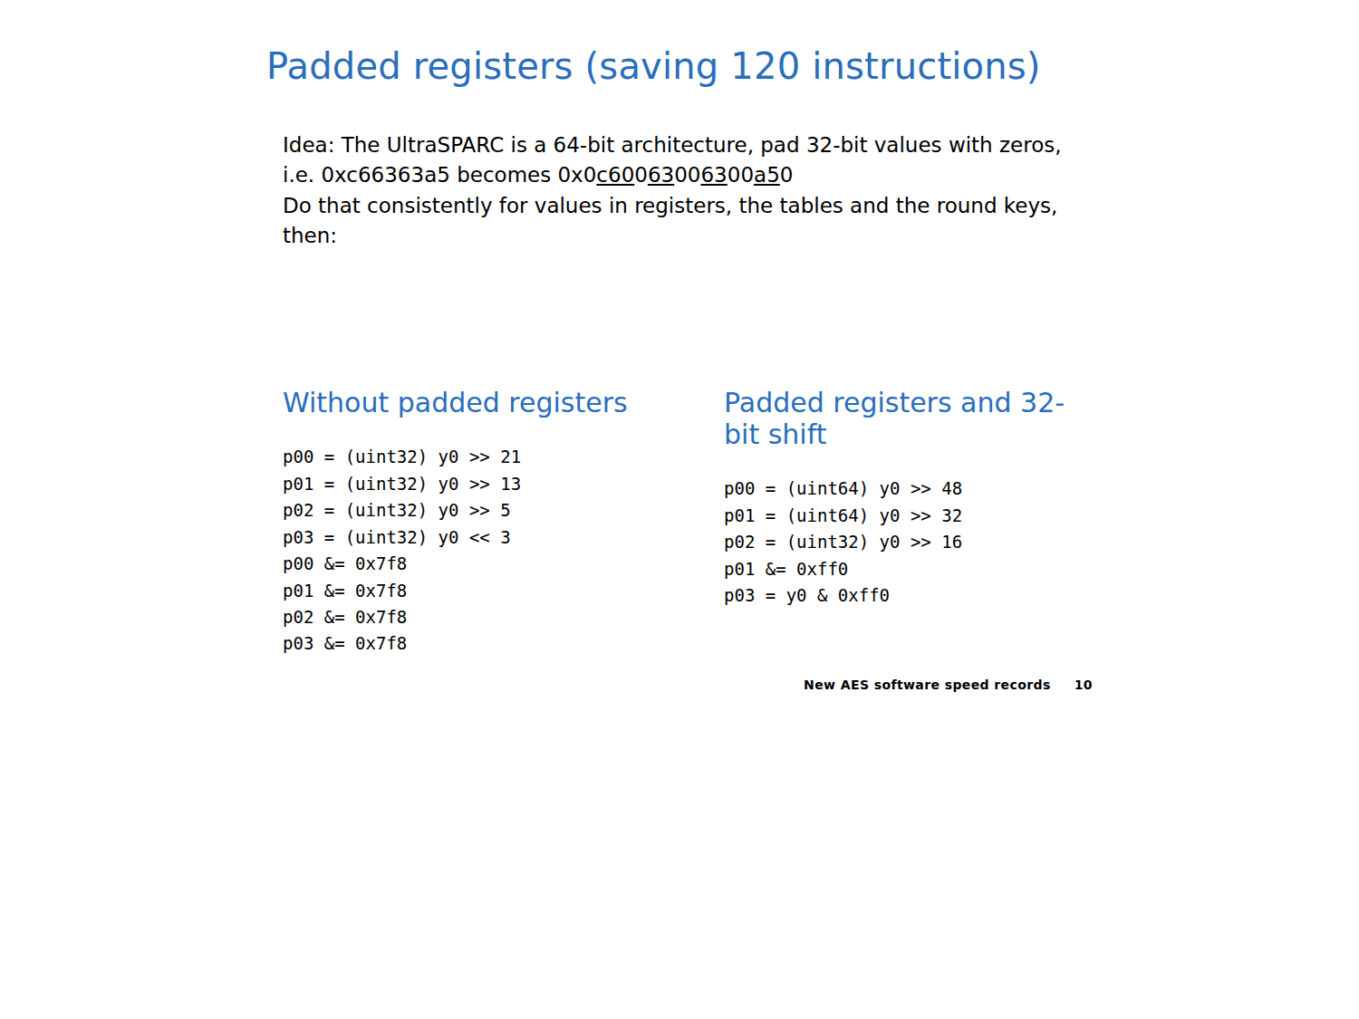Padded registers (saving 120 instructions)
Idea: The UltraSPARC is a 64-bit architecture, pad 32-bit values with zeros,
i.e. 0xc66363a5 becomes 0x0c60063006300a50
Do that consistently for values in registers, the tables and the round keys,
then:
Without padded registers
p00 = (uint32) y0 >> 21
p01 = (uint32) y0 >> 13
p02 = (uint32) y0 >> 5
p03 = (uint32) y0 << 3
p00 &= 0x7f8
p01 &= 0x7f8
p02 &= 0x7f8
p03 &= 0x7f8
Padded registers and 32-bit shift
p00 = (uint64) y0 >> 48
p01 = (uint64) y0 >> 32
p02 = (uint32) y0 >> 16
p01 &= 0xff0
p03 = y0 & 0xff0
New AES software speed records10